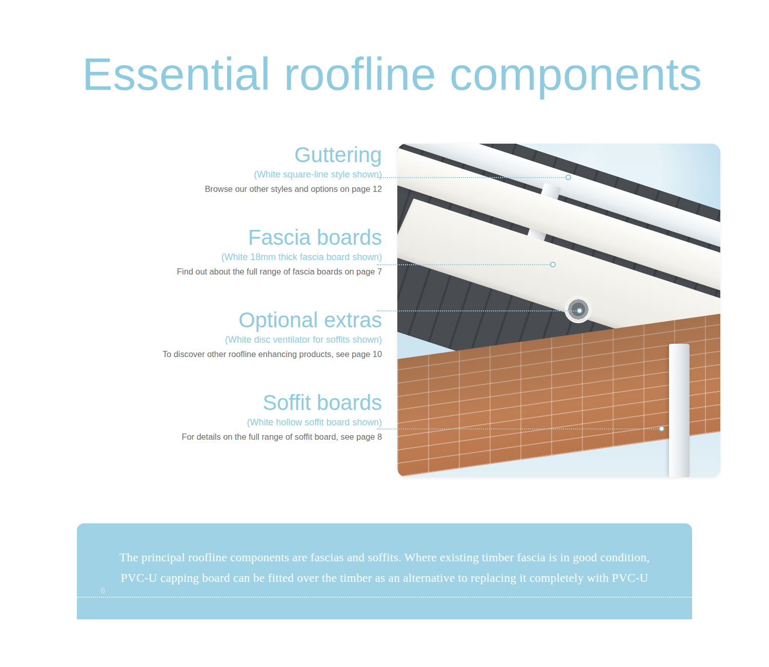Essential roofline components
Guttering
(White square-line style shown)
Browse our other styles and options on page 12
Fascia boards
(White 18mm thick fascia board shown)
Find out about the full range of fascia boards on page 7
Optional extras
(White disc ventilator for soffits shown)
To discover other roofline enhancing products, see page 10
Soffit boards
(White hollow soffit board shown)
For details on the full range of soffit board, see page 8
The principal roofline components are fascias and soffits. Where existing timber fascia is in good condition, PVC-U capping board can be fitted over the timber as an alternative to replacing it completely with PVC-U
6